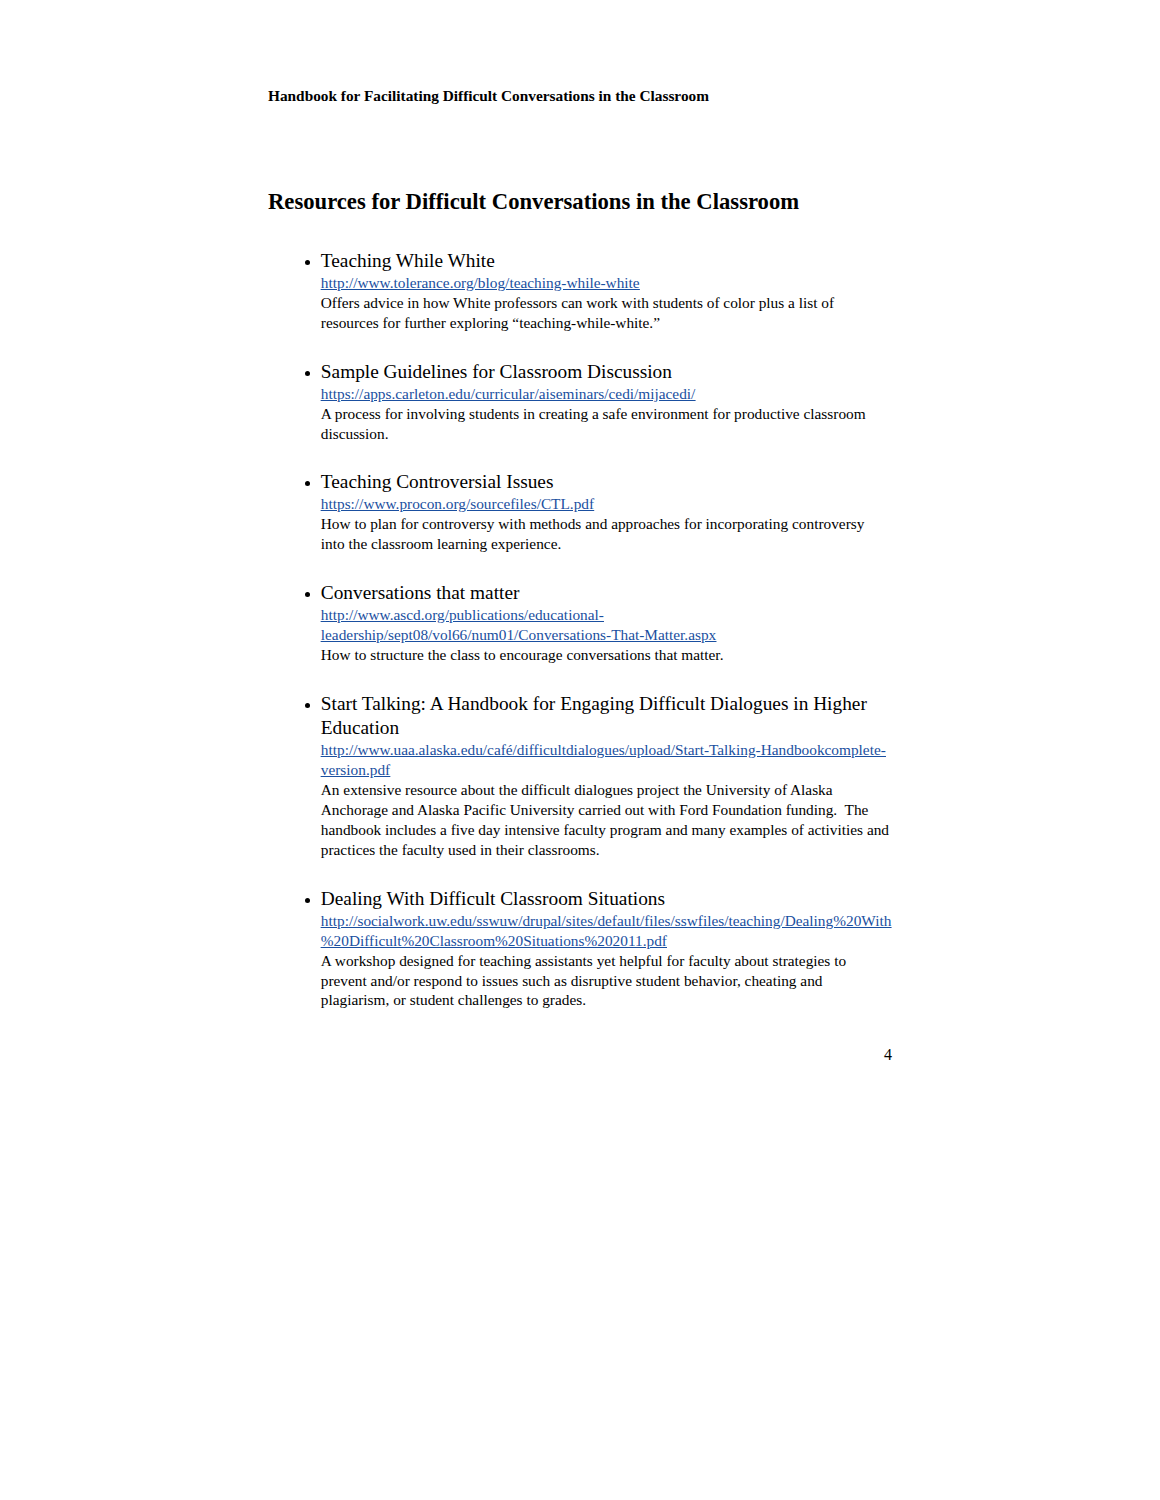Handbook for Facilitating Difficult Conversations in the Classroom
Resources for Difficult Conversations in the Classroom
Teaching While White http://www.tolerance.org/blog/teaching-while-white Offers advice in how White professors can work with students of color plus a list of resources for further exploring “teaching-while-white.”
Sample Guidelines for Classroom Discussion https://apps.carleton.edu/curricular/aiseminars/cedi/mijacedi/ A process for involving students in creating a safe environment for productive classroom discussion.
Teaching Controversial Issues https://www.procon.org/sourcefiles/CTL.pdf How to plan for controversy with methods and approaches for incorporating controversy into the classroom learning experience.
Conversations that matter http://www.ascd.org/publications/educational-leadership/sept08/vol66/num01/Conversations-That-Matter.aspx How to structure the class to encourage conversations that matter.
Start Talking: A Handbook for Engaging Difficult Dialogues in Higher Education http://www.uaa.alaska.edu/café/difficultdialogues/upload/Start-Talking-Handbookcomplete-version.pdf An extensive resource about the difficult dialogues project the University of Alaska Anchorage and Alaska Pacific University carried out with Ford Foundation funding. The handbook includes a five day intensive faculty program and many examples of activities and practices the faculty used in their classrooms.
Dealing With Difficult Classroom Situations http://socialwork.uw.edu/sswuw/drupal/sites/default/files/sswfiles/teaching/Dealing%20With%20Difficult%20Classroom%20Situations%202011.pdf A workshop designed for teaching assistants yet helpful for faculty about strategies to prevent and/or respond to issues such as disruptive student behavior, cheating and plagiarism, or student challenges to grades.
4